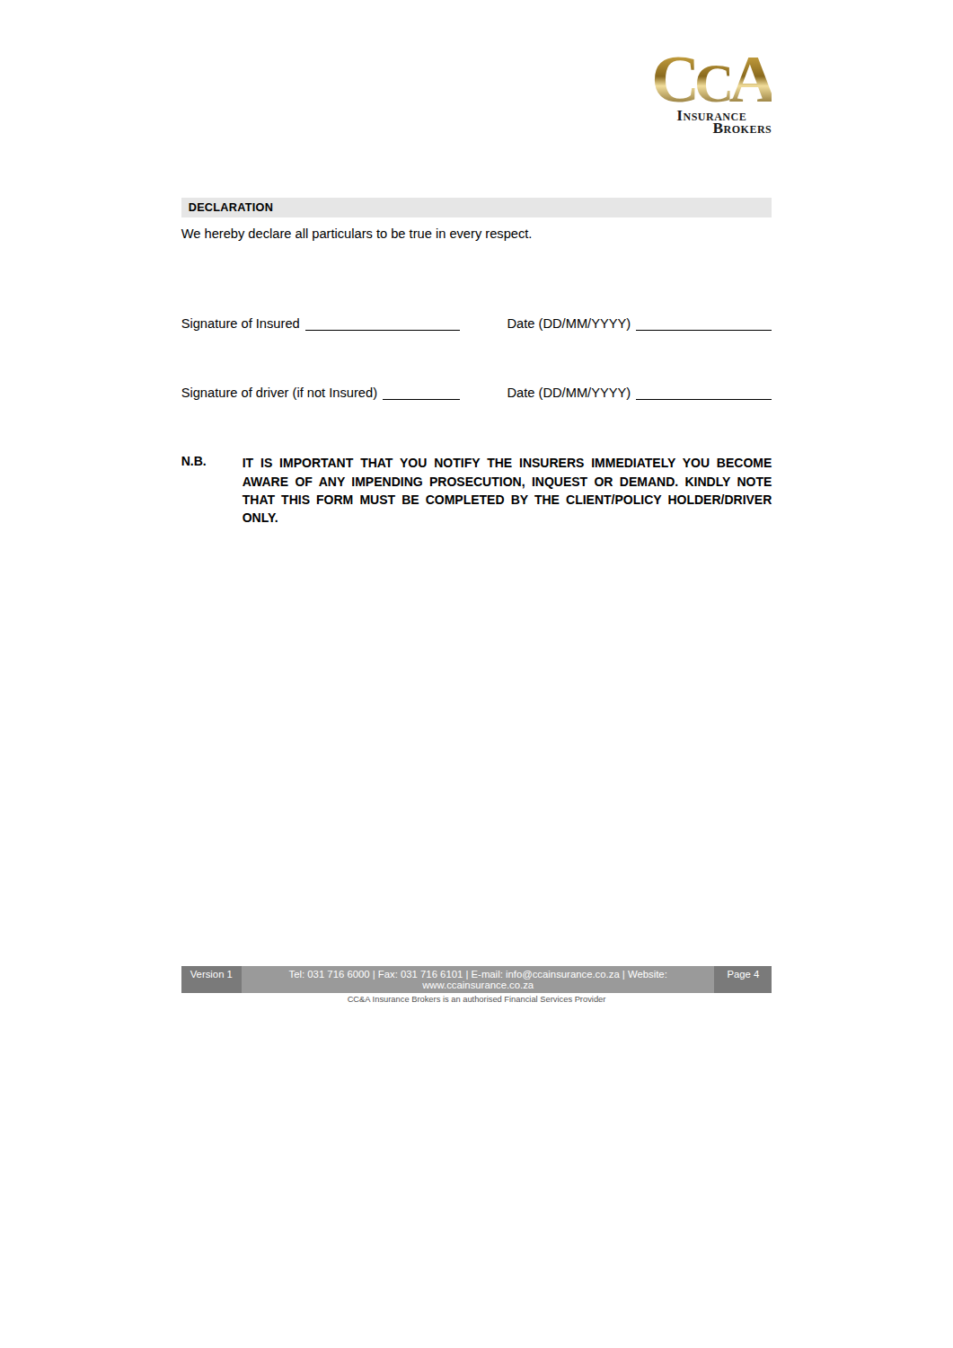CCA InsuranceBrokers
DECLARATION
We hereby declare all particulars to be true in every respect.
Signature of Insured Date (DD/MM/YYYY)
Signature of driver (if not Insured) Date (DD/MM/YYYY)
N.B.
It is important that you notify the insurers immediately you become aware of any impending prosecution, inquest or demand. Kindly note that this form must be completed by the client/policy holder/driver only.
Version 1
Tel: 031 716 6000 | Fax: 031 716 6101 | E-mail: info@ccainsurance.co.za | Website: www.ccainsurance.co.za
Page 4
CC&A Insurance Brokers is an authorised Financial Services Provider